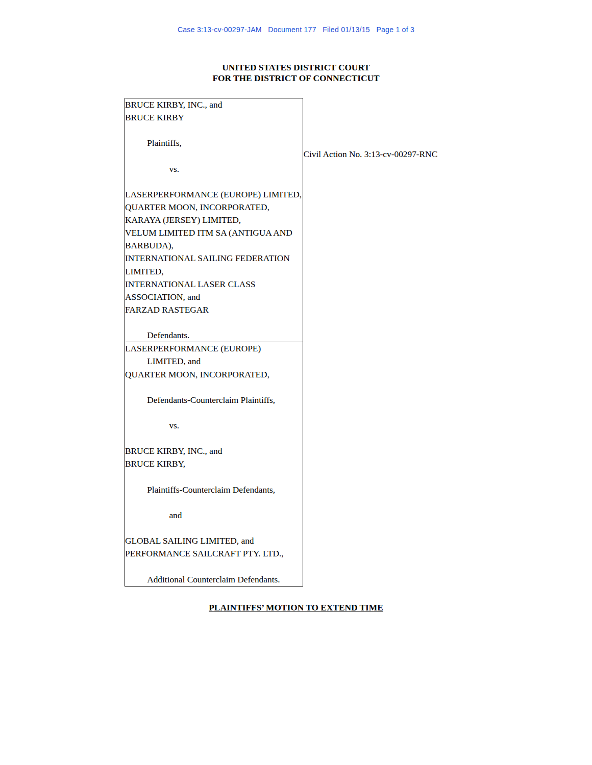Case 3:13-cv-00297-JAM Document 177 Filed 01/13/15 Page 1 of 3
UNITED STATES DISTRICT COURT
FOR THE DISTRICT OF CONNECTICUT
| BRUCE KIRBY, INC., and BRUCE KIRBY Plaintiffs, vs. LASERPERFORMANCE (EUROPE) LIMITED, QUARTER MOON, INCORPORATED, KARAYA (JERSEY) LIMITED, VELUM LIMITED ITM SA (ANTIGUA AND BARBUDA), INTERNATIONAL SAILING FEDERATION LIMITED, INTERNATIONAL LASER CLASS ASSOCIATION, and FARZAD RASTEGAR Defendants. | Civil Action No. 3:13-cv-00297-RNC |
| LASERPERFORMANCE (EUROPE) LIMITED, and QUARTER MOON, INCORPORATED, Defendants-Counterclaim Plaintiffs, vs. BRUCE KIRBY, INC., and BRUCE KIRBY, Plaintiffs-Counterclaim Defendants, and GLOBAL SAILING LIMITED, and PERFORMANCE SAILCRAFT PTY. LTD., Additional Counterclaim Defendants. | |
PLAINTIFFS’ MOTION TO EXTEND TIME